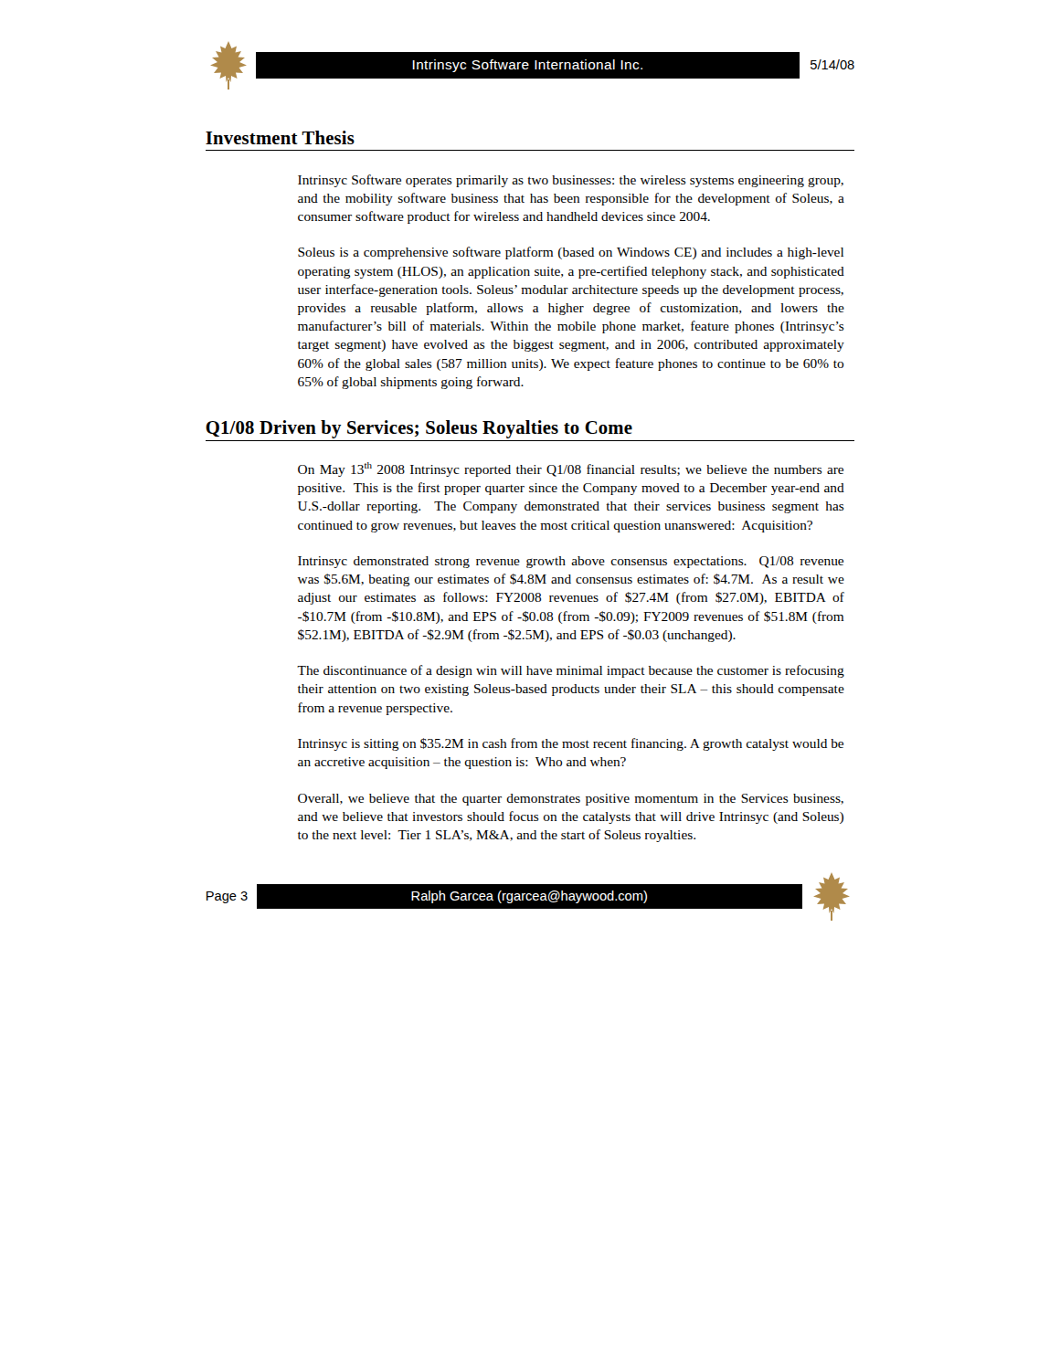Intrinsyc Software International Inc.
5/14/08
Investment Thesis
Intrinsyc Software operates primarily as two businesses: the wireless systems engineering group, and the mobility software business that has been responsible for the development of Soleus, a consumer software product for wireless and handheld devices since 2004.
Soleus is a comprehensive software platform (based on Windows CE) and includes a high-level operating system (HLOS), an application suite, a pre-certified telephony stack, and sophisticated user interface-generation tools. Soleus’ modular architecture speeds up the development process, provides a reusable platform, allows a higher degree of customization, and lowers the manufacturer’s bill of materials. Within the mobile phone market, feature phones (Intrinsyc’s target segment) have evolved as the biggest segment, and in 2006, contributed approximately 60% of the global sales (587 million units). We expect feature phones to continue to be 60% to 65% of global shipments going forward.
Q1/08 Driven by Services; Soleus Royalties to Come
On May 13th 2008 Intrinsyc reported their Q1/08 financial results; we believe the numbers are positive. This is the first proper quarter since the Company moved to a December year-end and U.S.-dollar reporting. The Company demonstrated that their services business segment has continued to grow revenues, but leaves the most critical question unanswered: Acquisition?
Intrinsyc demonstrated strong revenue growth above consensus expectations. Q1/08 revenue was $5.6M, beating our estimates of $4.8M and consensus estimates of: $4.7M. As a result we adjust our estimates as follows: FY2008 revenues of $27.4M (from $27.0M), EBITDA of -$10.7M (from -$10.8M), and EPS of -$0.08 (from -$0.09); FY2009 revenues of $51.8M (from $52.1M), EBITDA of -$2.9M (from -$2.5M), and EPS of -$0.03 (unchanged).
The discontinuance of a design win will have minimal impact because the customer is refocusing their attention on two existing Soleus-based products under their SLA – this should compensate from a revenue perspective.
Intrinsyc is sitting on $35.2M in cash from the most recent financing. A growth catalyst would be an accretive acquisition – the question is: Who and when?
Overall, we believe that the quarter demonstrates positive momentum in the Services business, and we believe that investors should focus on the catalysts that will drive Intrinsyc (and Soleus) to the next level: Tier 1 SLA’s, M&A, and the start of Soleus royalties.
Page 3
Ralph Garcea (rgarcea@haywood.com)